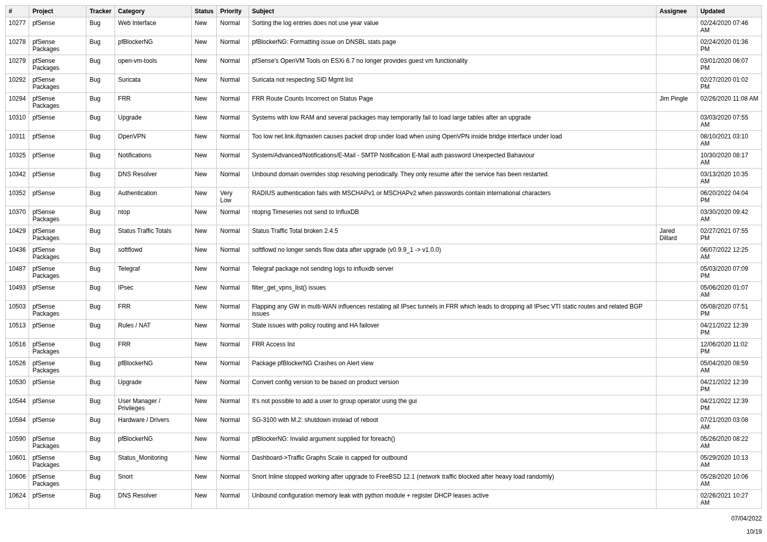| # | Project | Tracker | Category | Status | Priority | Subject | Assignee | Updated |
| --- | --- | --- | --- | --- | --- | --- | --- | --- |
| 10277 | pfSense | Bug | Web Interface | New | Normal | Sorting the log entries does not use year value | | 02/24/2020 07:46 AM |
| 10278 | pfSense Packages | Bug | pfBlockerNG | New | Normal | pfBlockerNG: Formatting issue on DNSBL stats page | | 02/24/2020 01:36 PM |
| 10279 | pfSense Packages | Bug | open-vm-tools | New | Normal | pfSense's OpenVM Tools on ESXi 6.7 no longer provides guest vm functionality | | 03/01/2020 06:07 PM |
| 10292 | pfSense Packages | Bug | Suricata | New | Normal | Suricata not respecting SID Mgmt list | | 02/27/2020 01:02 PM |
| 10294 | pfSense Packages | Bug | FRR | New | Normal | FRR Route Counts Incorrect on Status Page | Jim Pingle | 02/26/2020 11:08 AM |
| 10310 | pfSense | Bug | Upgrade | New | Normal | Systems with low RAM and several packages may temporarily fail to load large tables after an upgrade | | 03/03/2020 07:55 AM |
| 10311 | pfSense | Bug | OpenVPN | New | Normal | Too low net.link.ifqmaxlen causes packet drop under load when using OpenVPN inside bridge interface under load | | 08/10/2021 03:10 AM |
| 10325 | pfSense | Bug | Notifications | New | Normal | System/Advanced/Notifications/E-Mail - SMTP Notification E-Mail auth password Unexpected Bahaviour | | 10/30/2020 08:17 AM |
| 10342 | pfSense | Bug | DNS Resolver | New | Normal | Unbound domain overrides stop resolving periodically. They only resume after the service has been restarted. | | 03/13/2020 10:35 AM |
| 10352 | pfSense | Bug | Authentication | New | Very Low | RADIUS authentication fails with MSCHAPv1 or MSCHAPv2 when passwords contain international characters | | 06/20/2022 04:04 PM |
| 10370 | pfSense Packages | Bug | ntop | New | Normal | ntopng Timeseries not send to InfluxDB | | 03/30/2020 09:42 AM |
| 10429 | pfSense Packages | Bug | Status Traffic Totals | New | Normal | Status Traffic Total broken 2.4.5 | Jared Dillard | 02/27/2021 07:55 PM |
| 10436 | pfSense Packages | Bug | softflowd | New | Normal | softflowd no longer sends flow data after upgrade (v0.9.9_1 -> v1.0.0) | | 06/07/2022 12:25 AM |
| 10487 | pfSense Packages | Bug | Telegraf | New | Normal | Telegraf package not sending logs to influxdb server | | 05/03/2020 07:09 PM |
| 10493 | pfSense | Bug | IPsec | New | Normal | filter_get_vpns_list() issues | | 05/06/2020 01:07 AM |
| 10503 | pfSense Packages | Bug | FRR | New | Normal | Flapping any GW in multi-WAN influences restating all IPsec tunnels in FRR which leads to dropping all IPsec VTI static routes and related BGP issues | | 05/08/2020 07:51 PM |
| 10513 | pfSense | Bug | Rules / NAT | New | Normal | State issues with policy routing and HA failover | | 04/21/2022 12:39 PM |
| 10516 | pfSense Packages | Bug | FRR | New | Normal | FRR Access list | | 12/06/2020 11:02 PM |
| 10526 | pfSense Packages | Bug | pfBlockerNG | New | Normal | Package pfBlockerNG Crashes on Alert view | | 05/04/2020 08:59 AM |
| 10530 | pfSense | Bug | Upgrade | New | Normal | Convert config version to be based on product version | | 04/21/2022 12:39 PM |
| 10544 | pfSense | Bug | User Manager / Privileges | New | Normal | It's not possible to add a user to group operator using the gui | | 04/21/2022 12:39 PM |
| 10584 | pfSense | Bug | Hardware / Drivers | New | Normal | SG-3100 with M.2: shutdown instead of reboot | | 07/21/2020 03:08 AM |
| 10590 | pfSense Packages | Bug | pfBlockerNG | New | Normal | pfBlockerNG: Invalid argument supplied for foreach() | | 05/26/2020 08:22 AM |
| 10601 | pfSense Packages | Bug | Status_Monitoring | New | Normal | Dashboard->Traffic Graphs Scale is capped for outbound | | 05/29/2020 10:13 AM |
| 10606 | pfSense Packages | Bug | Snort | New | Normal | Snort Inline stopped working after upgrade to FreeBSD 12.1 (network traffic blocked after heavy load randomly) | | 05/28/2020 10:06 AM |
| 10624 | pfSense | Bug | DNS Resolver | New | Normal | Unbound configuration memory leak with python module + register DHCP leases active | | 02/26/2021 10:27 AM |
07/04/2022
10/19